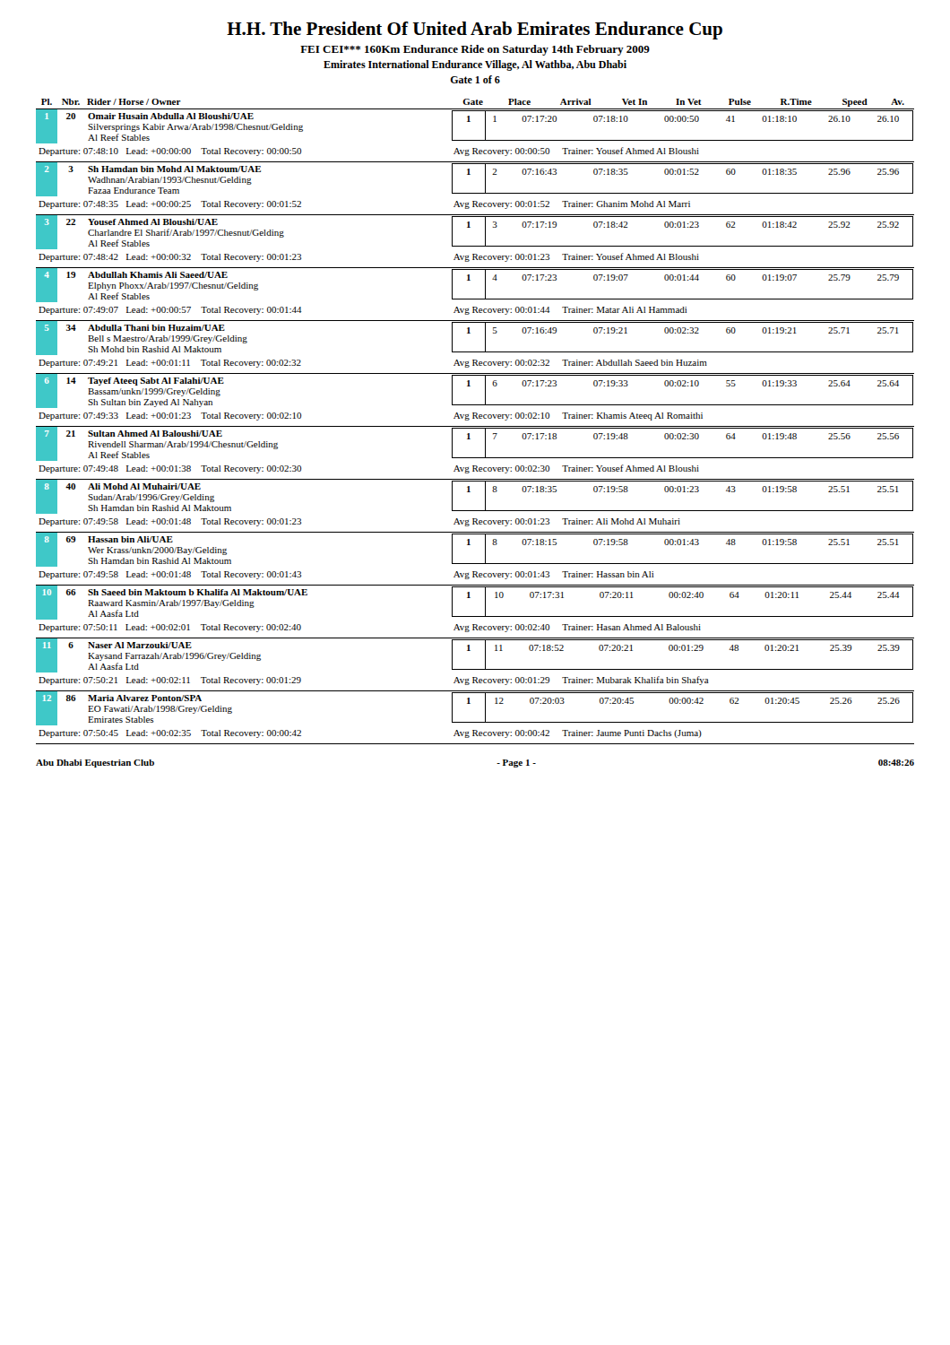H.H. The President Of United Arab Emirates Endurance Cup
FEI CEI*** 160Km Endurance Ride on Saturday 14th February 2009
Emirates International Endurance Village, Al Wathba, Abu Dhabi
Gate 1 of 6
| Pl. | Nbr. | Rider / Horse / Owner | Gate | Place | Arrival | Vet In | In Vet | Pulse | R.Time | Speed | Av. |
| --- | --- | --- | --- | --- | --- | --- | --- | --- | --- | --- | --- |
| 1 | 20 | Omair Husain Abdulla Al Bloushi/UAE Silversprings Kabir Arwa/Arab/1998/Chesnut/Gelding Al Reef Stables | / 1 / 1 / 07:17:20 / 07:18:10 / 00:00:50 / 41 / 01:18:10 / 26.10 / 26.10 / |
| Departure: 07:48:10 Lead: +00:00:00 Total Recovery: 00:00:50 | Avg Recovery: 00:00:50 Trainer: Yousef Ahmed Al Bloushi |
| 2 | 3 | Sh Hamdan bin Mohd Al Maktoum/UAE Wadhnan/Arabian/1993/Chesnut/Gelding Fazaa Endurance Team | / 1 / 2 / 07:16:43 / 07:18:35 / 00:01:52 / 60 / 01:18:35 / 25.96 / 25.96 / |
| Departure: 07:48:35 Lead: +00:00:25 Total Recovery: 00:01:52 | Avg Recovery: 00:01:52 Trainer: Ghanim Mohd Al Marri |
| 3 | 22 | Yousef Ahmed Al Bloushi/UAE Charlandre El Sharif/Arab/1997/Chesnut/Gelding Al Reef Stables | / 1 / 3 / 07:17:19 / 07:18:42 / 00:01:23 / 62 / 01:18:42 / 25.92 / 25.92 / |
| Departure: 07:48:42 Lead: +00:00:32 Total Recovery: 00:01:23 | Avg Recovery: 00:01:23 Trainer: Yousef Ahmed Al Bloushi |
| 4 | 19 | Abdullah Khamis Ali Saeed/UAE Elphyn Phoxx/Arab/1997/Chesnut/Gelding Al Reef Stables | / 1 / 4 / 07:17:23 / 07:19:07 / 00:01:44 / 60 / 01:19:07 / 25.79 / 25.79 / |
| Departure: 07:49:07 Lead: +00:00:57 Total Recovery: 00:01:44 | Avg Recovery: 00:01:44 Trainer: Matar Ali Al Hammadi |
| 5 | 34 | Abdulla Thani bin Huzaim/UAE Bell s Maestro/Arab/1999/Grey/Gelding Sh Mohd bin Rashid Al Maktoum | / 1 / 5 / 07:16:49 / 07:19:21 / 00:02:32 / 60 / 01:19:21 / 25.71 / 25.71 / |
| Departure: 07:49:21 Lead: +00:01:11 Total Recovery: 00:02:32 | Avg Recovery: 00:02:32 Trainer: Abdullah Saeed bin Huzaim |
| 6 | 14 | Tayef Ateeq Sabt Al Falahi/UAE Bassam/unkn/1999/Grey/Gelding Sh Sultan bin Zayed Al Nahyan | / 1 / 6 / 07:17:23 / 07:19:33 / 00:02:10 / 55 / 01:19:33 / 25.64 / 25.64 / |
| Departure: 07:49:33 Lead: +00:01:23 Total Recovery: 00:02:10 | Avg Recovery: 00:02:10 Trainer: Khamis Ateeq Al Romaithi |
| 7 | 21 | Sultan Ahmed Al Baloushi/UAE Rivendell Sharman/Arab/1994/Chesnut/Gelding Al Reef Stables | / 1 / 7 / 07:17:18 / 07:19:48 / 00:02:30 / 64 / 01:19:48 / 25.56 / 25.56 / |
| Departure: 07:49:48 Lead: +00:01:38 Total Recovery: 00:02:30 | Avg Recovery: 00:02:30 Trainer: Yousef Ahmed Al Bloushi |
| 8 | 40 | Ali Mohd Al Muhairi/UAE Sudan/Arab/1996/Grey/Gelding Sh Hamdan bin Rashid Al Maktoum | / 1 / 8 / 07:18:35 / 07:19:58 / 00:01:23 / 43 / 01:19:58 / 25.51 / 25.51 / |
| Departure: 07:49:58 Lead: +00:01:48 Total Recovery: 00:01:23 | Avg Recovery: 00:01:23 Trainer: Ali Mohd Al Muhairi |
| 8 | 69 | Hassan bin Ali/UAE Wer Krass/unkn/2000/Bay/Gelding Sh Hamdan bin Rashid Al Maktoum | / 1 / 8 / 07:18:15 / 07:19:58 / 00:01:43 / 48 / 01:19:58 / 25.51 / 25.51 / |
| Departure: 07:49:58 Lead: +00:01:48 Total Recovery: 00:01:43 | Avg Recovery: 00:01:43 Trainer: Hassan bin Ali |
| 10 | 66 | Sh Saeed bin Maktoum b Khalifa Al Maktoum/UAE Raaward Kasmin/Arab/1997/Bay/Gelding Al Aasfa Ltd | / 1 / 10 / 07:17:31 / 07:20:11 / 00:02:40 / 64 / 01:20:11 / 25.44 / 25.44 / |
| Departure: 07:50:11 Lead: +00:02:01 Total Recovery: 00:02:40 | Avg Recovery: 00:02:40 Trainer: Hasan Ahmed Al Baloushi |
| 11 | 6 | Naser Al Marzouki/UAE Kaysand Farrazah/Arab/1996/Grey/Gelding Al Aasfa Ltd | / 1 / 11 / 07:18:52 / 07:20:21 / 00:01:29 / 48 / 01:20:21 / 25.39 / 25.39 / |
| Departure: 07:50:21 Lead: +00:02:11 Total Recovery: 00:01:29 | Avg Recovery: 00:01:29 Trainer: Mubarak Khalifa bin Shafya |
| 12 | 86 | Maria Alvarez Ponton/SPA EO Fawati/Arab/1998/Grey/Gelding Emirates Stables | / 1 / 12 / 07:20:03 / 07:20:45 / 00:00:42 / 62 / 01:20:45 / 25.26 / 25.26 / |
| Departure: 07:50:45 Lead: +00:02:35 Total Recovery: 00:00:42 | Avg Recovery: 00:00:42 Trainer: Jaume Punti Dachs (Juma) |
Abu Dhabi Equestrian Club - Page 1 - 08:48:26